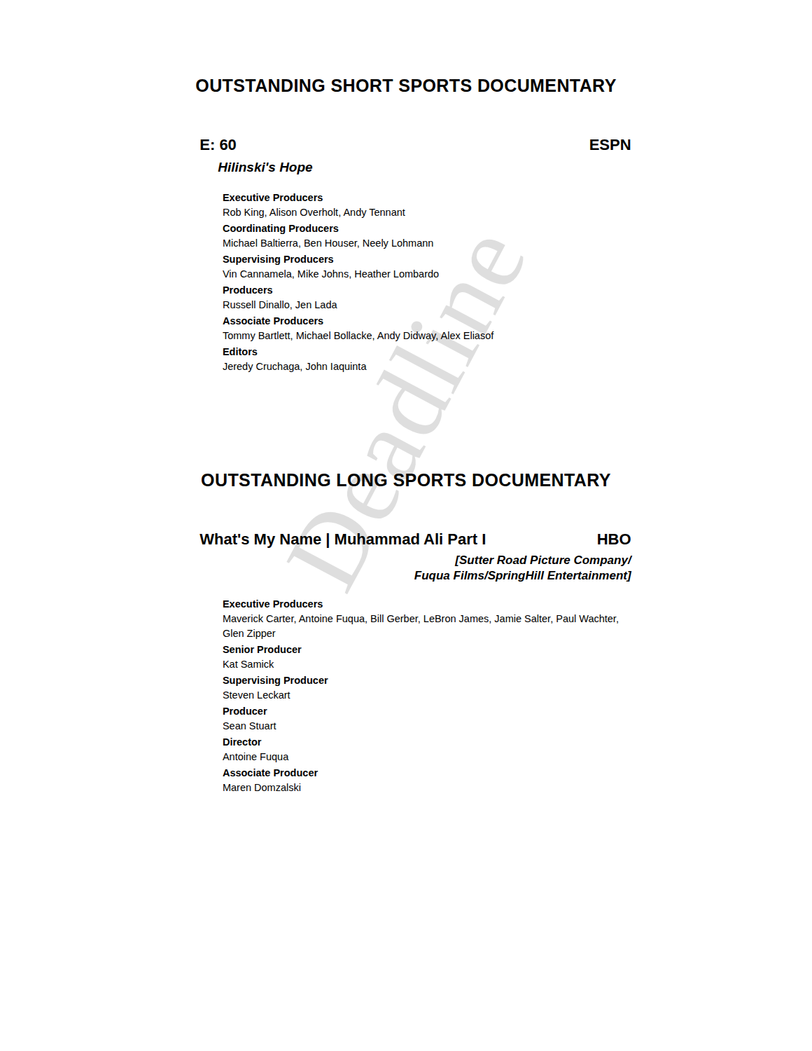Deadline
OUTSTANDING SHORT SPORTS DOCUMENTARY
E: 60 ESPN
Hilinski's Hope
Executive Producers
Rob King, Alison Overholt, Andy Tennant
Coordinating Producers
Michael Baltierra, Ben Houser, Neely Lohmann
Supervising Producers
Vin Cannamela, Mike Johns, Heather Lombardo
Producers
Russell Dinallo, Jen Lada
Associate Producers
Tommy Bartlett, Michael Bollacke, Andy Didway, Alex Eliasof
Editors
Jeredy Cruchaga, John Iaquinta
OUTSTANDING LONG SPORTS DOCUMENTARY
What's My Name | Muhammad Ali Part I HBO
[Sutter Road Picture Company/
Fuqua Films/SpringHill Entertainment]
Executive Producers
Maverick Carter, Antoine Fuqua, Bill Gerber, LeBron James, Jamie Salter, Paul Wachter, Glen Zipper
Senior Producer
Kat Samick
Supervising Producer
Steven Leckart
Producer
Sean Stuart
Director
Antoine Fuqua
Associate Producer
Maren Domzalski